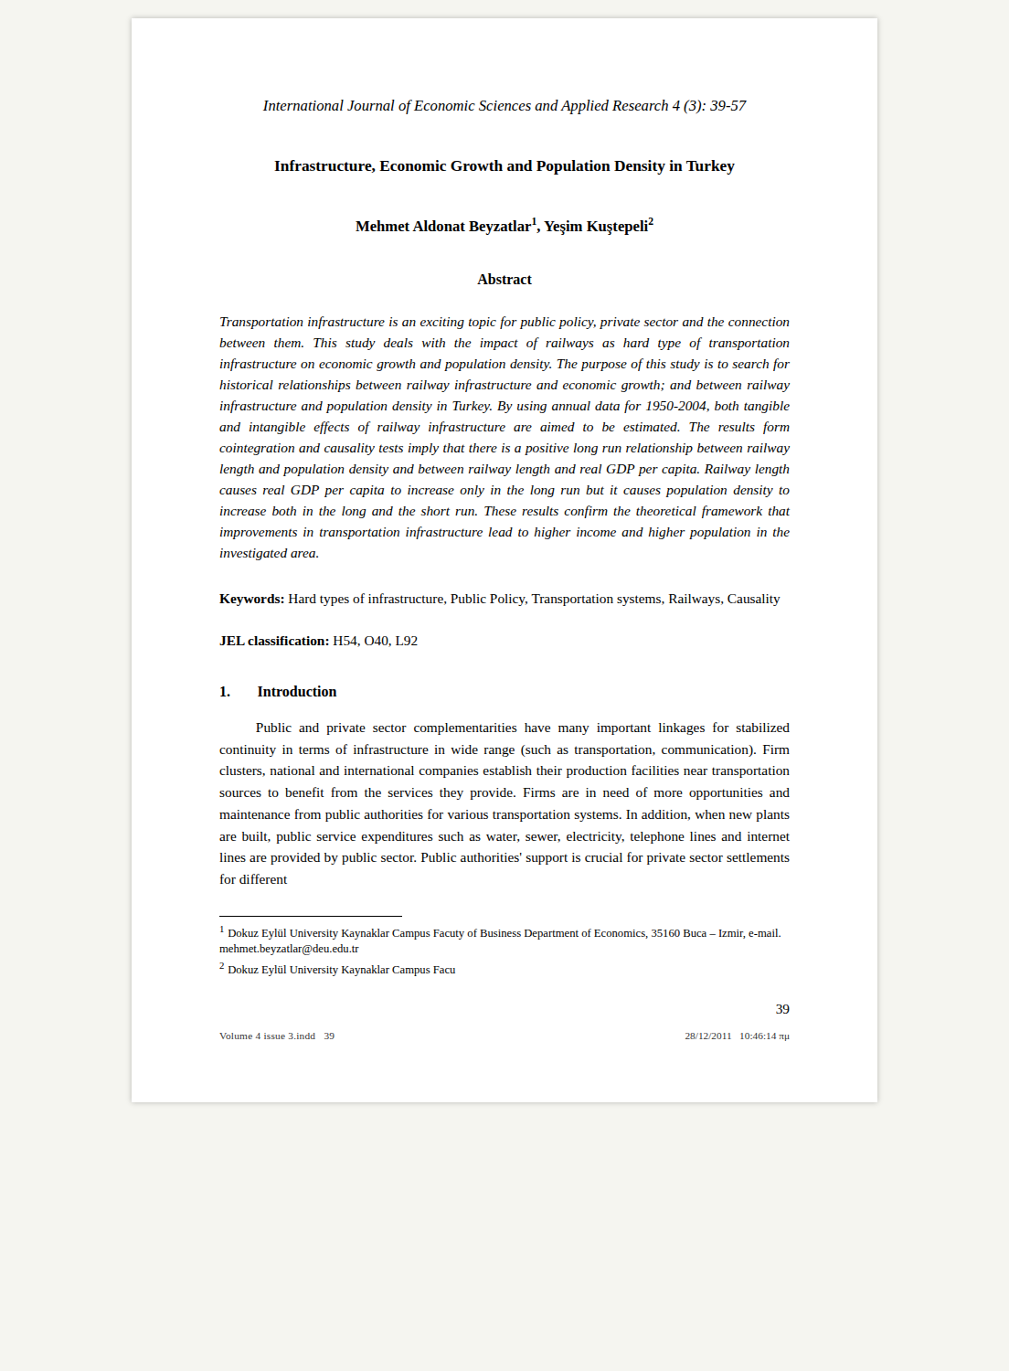International Journal of Economic Sciences and Applied Research 4 (3): 39-57
Infrastructure, Economic Growth and Population Density in Turkey
Mehmet Aldonat Beyzatlar1, Yeşim Kuştepeli2
Abstract
Transportation infrastructure is an exciting topic for public policy, private sector and the connection between them. This study deals with the impact of railways as hard type of transportation infrastructure on economic growth and population density. The purpose of this study is to search for historical relationships between railway infrastructure and economic growth; and between railway infrastructure and population density in Turkey. By using annual data for 1950-2004, both tangible and intangible effects of railway infrastructure are aimed to be estimated. The results form cointegration and causality tests imply that there is a positive long run relationship between railway length and population density and between railway length and real GDP per capita. Railway length causes real GDP per capita to increase only in the long run but it causes population density to increase both in the long and the short run. These results confirm the theoretical framework that improvements in transportation infrastructure lead to higher income and higher population in the investigated area.
Keywords: Hard types of infrastructure, Public Policy, Transportation systems, Railways, Causality
JEL classification: H54, O40, L92
1. Introduction
Public and private sector complementarities have many important linkages for stabilized continuity in terms of infrastructure in wide range (such as transportation, communication). Firm clusters, national and international companies establish their production facilities near transportation sources to benefit from the services they provide. Firms are in need of more opportunities and maintenance from public authorities for various transportation systems. In addition, when new plants are built, public service expenditures such as water, sewer, electricity, telephone lines and internet lines are provided by public sector. Public authorities' support is crucial for private sector settlements for different
1Dokuz Eylül University Kaynaklar Campus Facuty of Business Department of Economics, 35160 Buca – Izmir, e-mail. mehmet.beyzatlar@deu.edu.tr
2Dokuz Eylül University Kaynaklar Campus Facu
39
Volume 4 issue 3.indd 39 28/12/2011 10:46:14 πμ